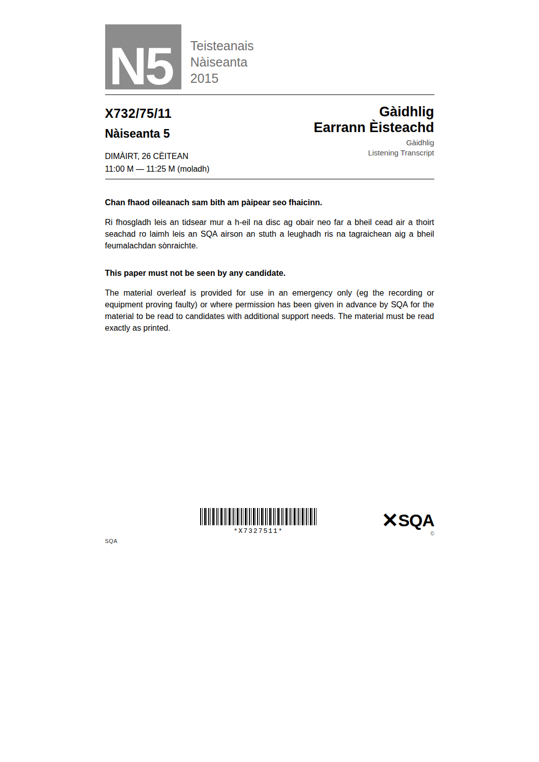N5
Teisteanais
Nàiseanta
2015
X732/75/11
Nàiseanta 5
DIMÀIRT, 26 CÈITEAN
11:00 M — 11:25 M (moladh)
Gàidhlig
Earrann Èisteachd
Gàidhlig
Listening Transcript
Chan fhaod oileanach sam bith am pàipear seo fhaicinn.
Ri fhosgladh leis an tidsear mur a h-eil na disc ag obair neo far a bheil cead air a thoirt seachad ro laimh leis an SQA airson an stuth a leughadh ris na tagraichean aig a bheil feumalachdan sònraichte.
This paper must not be seen by any candidate.
The material overleaf is provided for use in an emergency only (eg the recording or equipment proving faulty) or where permission has been given in advance by SQA for the material to be read to candidates with additional support needs. The material must be read exactly as printed.
*X7327511*
✕SQA
©
SQA